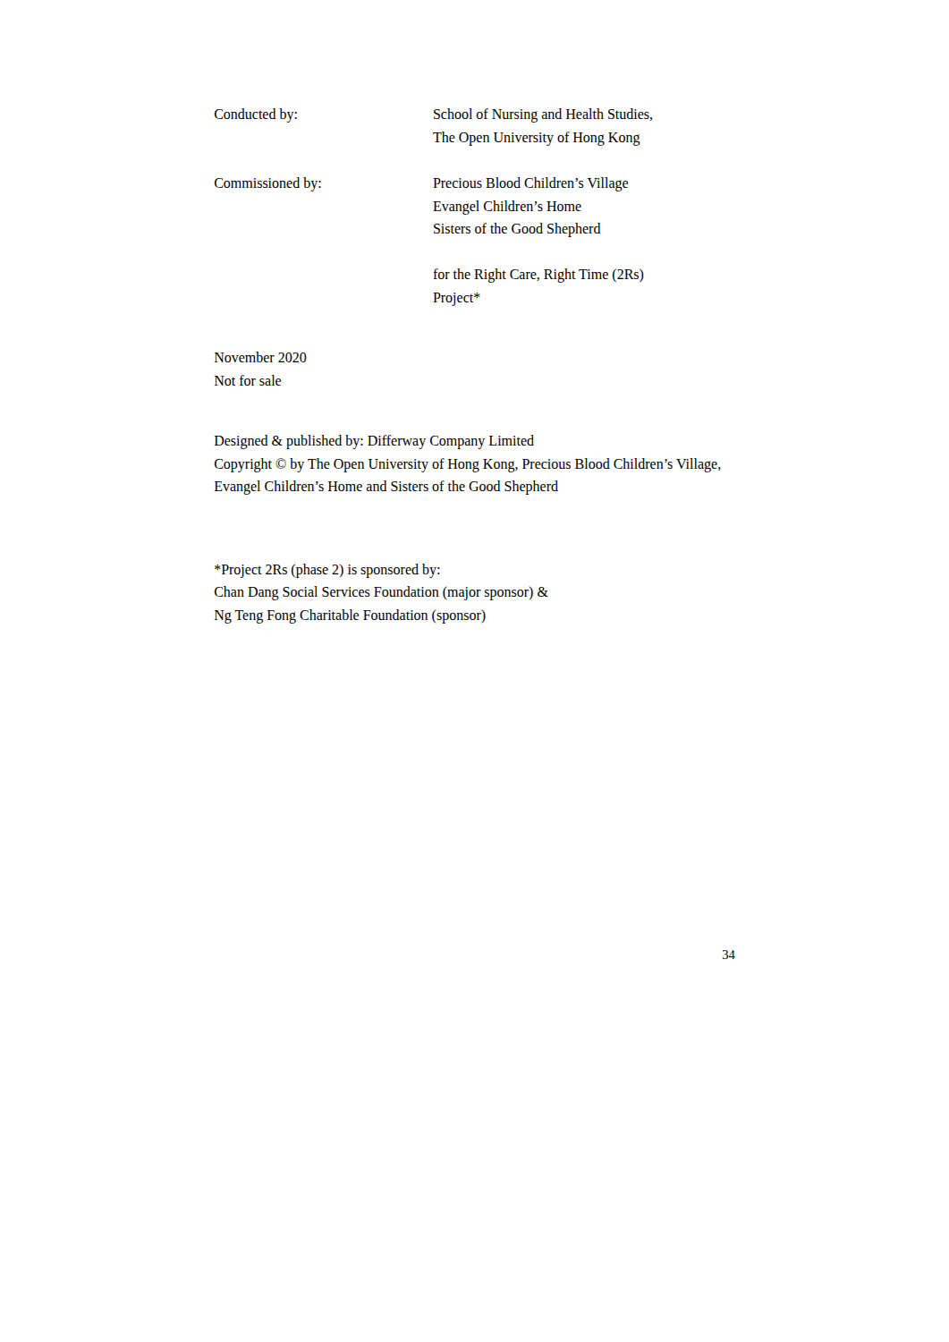| Conducted by: | School of Nursing and Health Studies, The Open University of Hong Kong |
| Commissioned by: | Precious Blood Children’s Village Evangel Children’s Home Sisters of the Good Shepherd |
| | for the Right Care, Right Time (2Rs) Project* |
November 2020
Not for sale
Designed & published by: Differway Company Limited
Copyright © by The Open University of Hong Kong, Precious Blood Children’s Village, Evangel Children’s Home and Sisters of the Good Shepherd
*Project 2Rs (phase 2) is sponsored by:
Chan Dang Social Services Foundation (major sponsor) &
Ng Teng Fong Charitable Foundation (sponsor)
34